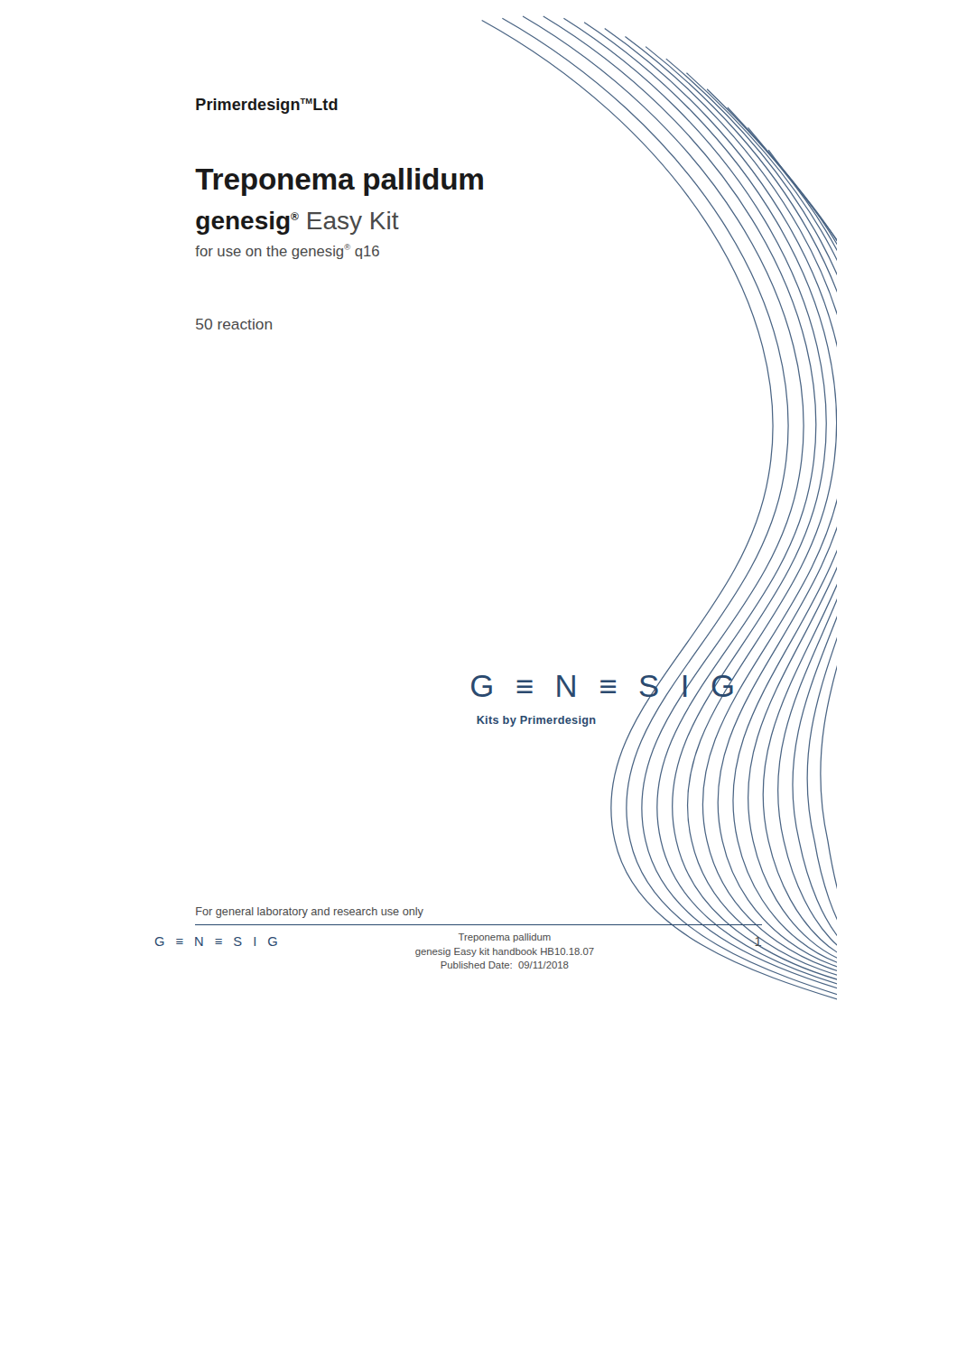PrimerdesignTMLtd
Treponema pallidum
genesig® Easy Kit
for use on the genesig® q16
50 reaction
G ≡ N ≡ S I G
Kits by Primerdesign
For general laboratory and research use only
G ≡ N ≡ S I G
Treponema pallidum
genesig Easy kit handbook HB10.18.07
Published Date: 09/11/2018
1